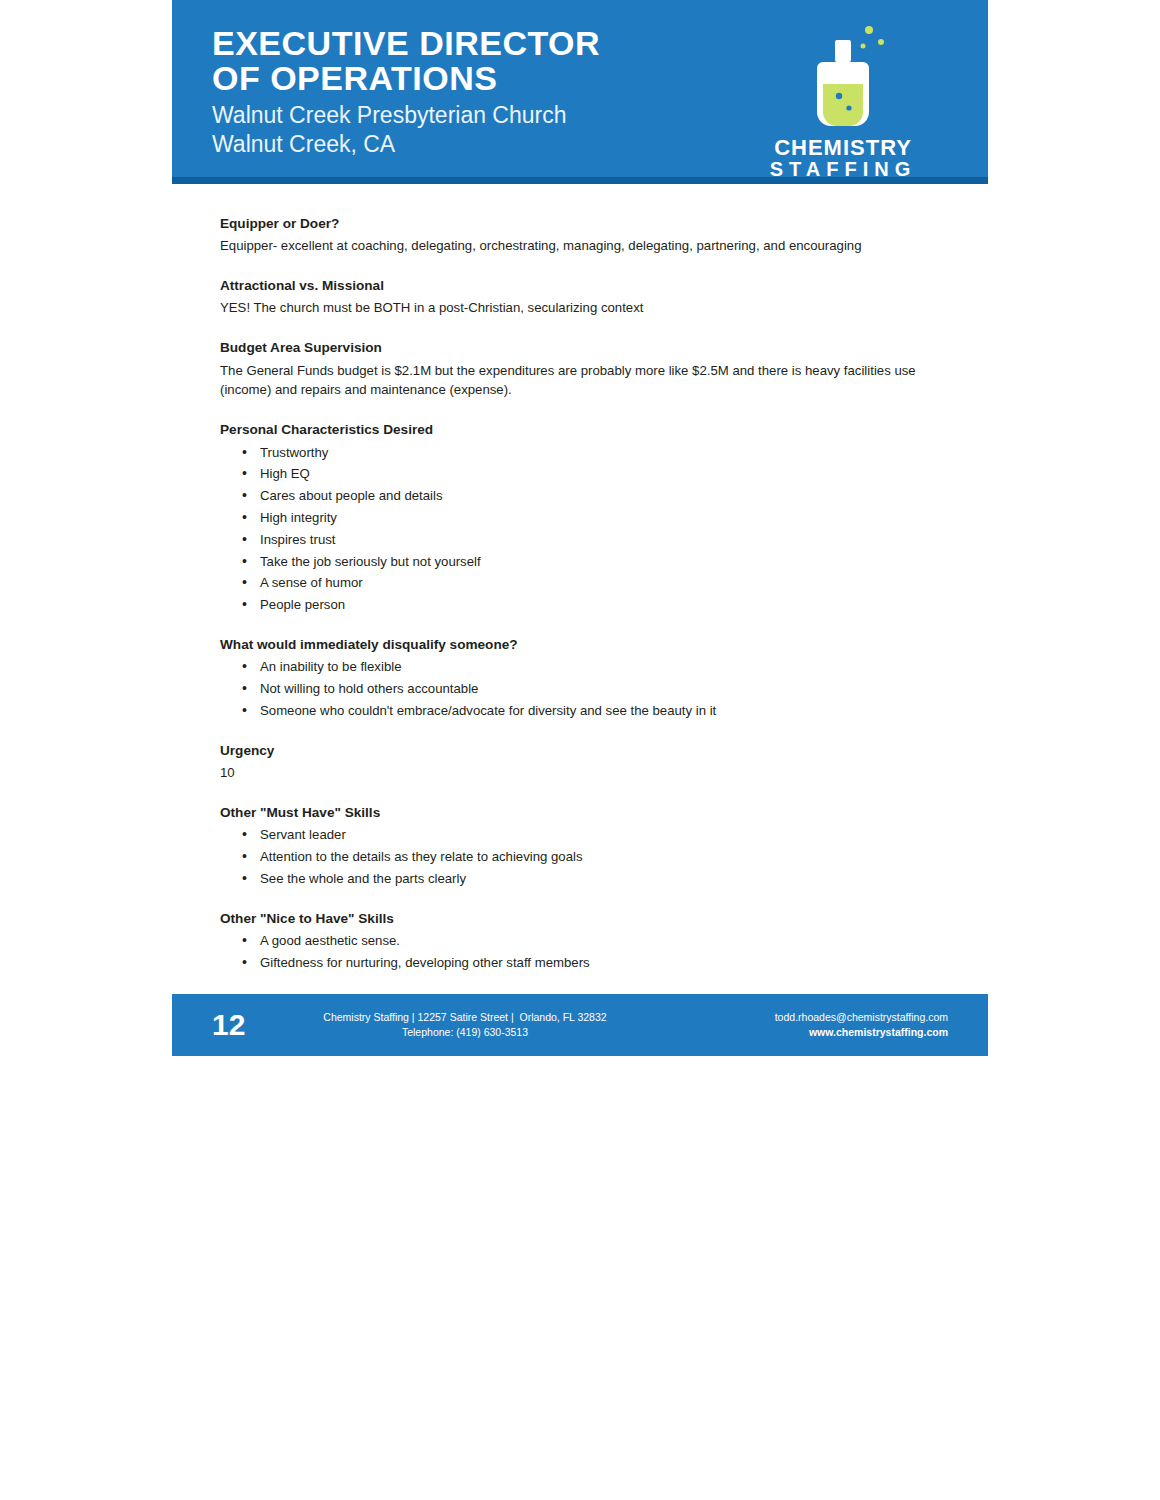Executive Director
of Operations
Walnut Creek Presbyterian Church
Walnut Creek, CA
CHEMISTRY
STAFFING
Equipper or Doer?
Equipper- excellent at coaching, delegating, orchestrating, managing, delegating, partnering, and encouraging
Attractional vs. Missional
YES! The church must be BOTH in a post-Christian, secularizing context
Budget Area Supervision
The General Funds budget is $2.1M but the expenditures are probably more like $2.5M and there is heavy facilities use (income) and repairs and maintenance (expense).
Personal Characteristics Desired
Trustworthy
High EQ
Cares about people and details
High integrity
Inspires trust
Take the job seriously but not yourself
A sense of humor
People person
What would immediately disqualify someone?
An inability to be flexible
Not willing to hold others accountable
Someone who couldn't embrace/advocate for diversity and see the beauty in it
Urgency
10
Other "Must Have" Skills
Servant leader
Attention to the details as they relate to achieving goals
See the whole and the parts clearly
Other "Nice to Have" Skills
A good aesthetic sense.
Giftedness for nurturing, developing other staff members
12
Chemistry Staffing | 12257 Satire Street | Orlando, FL 32832
Telephone: (419) 630-3513
todd.rhoades@chemistrystaffing.com
www.chemistrystaffing.com